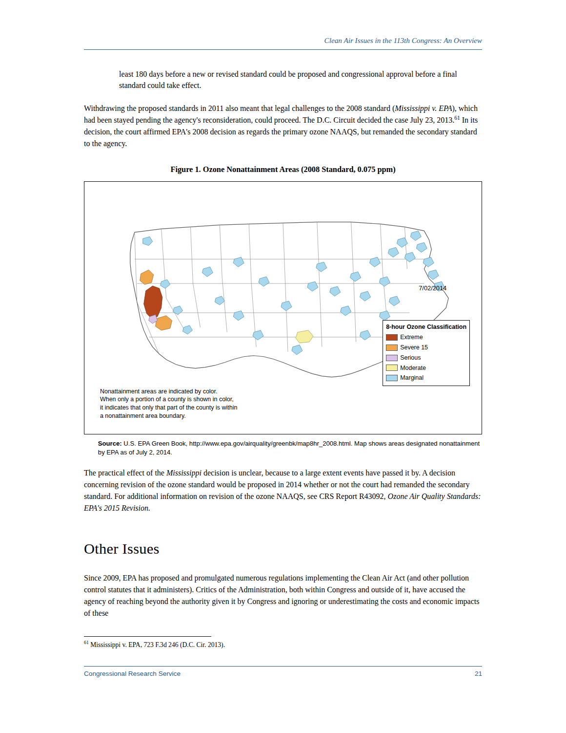Clean Air Issues in the 113th Congress: An Overview
least 180 days before a new or revised standard could be proposed and congressional approval before a final standard could take effect.
Withdrawing the proposed standards in 2011 also meant that legal challenges to the 2008 standard (Mississippi v. EPA), which had been stayed pending the agency's reconsideration, could proceed. The D.C. Circuit decided the case July 23, 2013.61 In its decision, the court affirmed EPA's 2008 decision as regards the primary ozone NAAQS, but remanded the secondary standard to the agency.
Figure 1. Ozone Nonattainment Areas (2008 Standard, 0.075 ppm)
7/02/2014
8-hour Ozone Classification
Extreme
Severe 15
Serious
Moderate
Marginal
Nonattainment areas are indicated by color.
When only a portion of a county is shown in color,
it indicates that only that part of the county is within
a nonattainment area boundary.
Source: U.S. EPA Green Book, http://www.epa.gov/airquality/greenbk/map8hr_2008.html. Map shows areas designated nonattainment by EPA as of July 2, 2014.
The practical effect of the Mississippi decision is unclear, because to a large extent events have passed it by. A decision concerning revision of the ozone standard would be proposed in 2014 whether or not the court had remanded the secondary standard. For additional information on revision of the ozone NAAQS, see CRS Report R43092, Ozone Air Quality Standards: EPA's 2015 Revision.
Other Issues
Since 2009, EPA has proposed and promulgated numerous regulations implementing the Clean Air Act (and other pollution control statutes that it administers). Critics of the Administration, both within Congress and outside of it, have accused the agency of reaching beyond the authority given it by Congress and ignoring or underestimating the costs and economic impacts of these
61 Mississippi v. EPA, 723 F.3d 246 (D.C. Cir. 2013).
Congressional Research Service 21